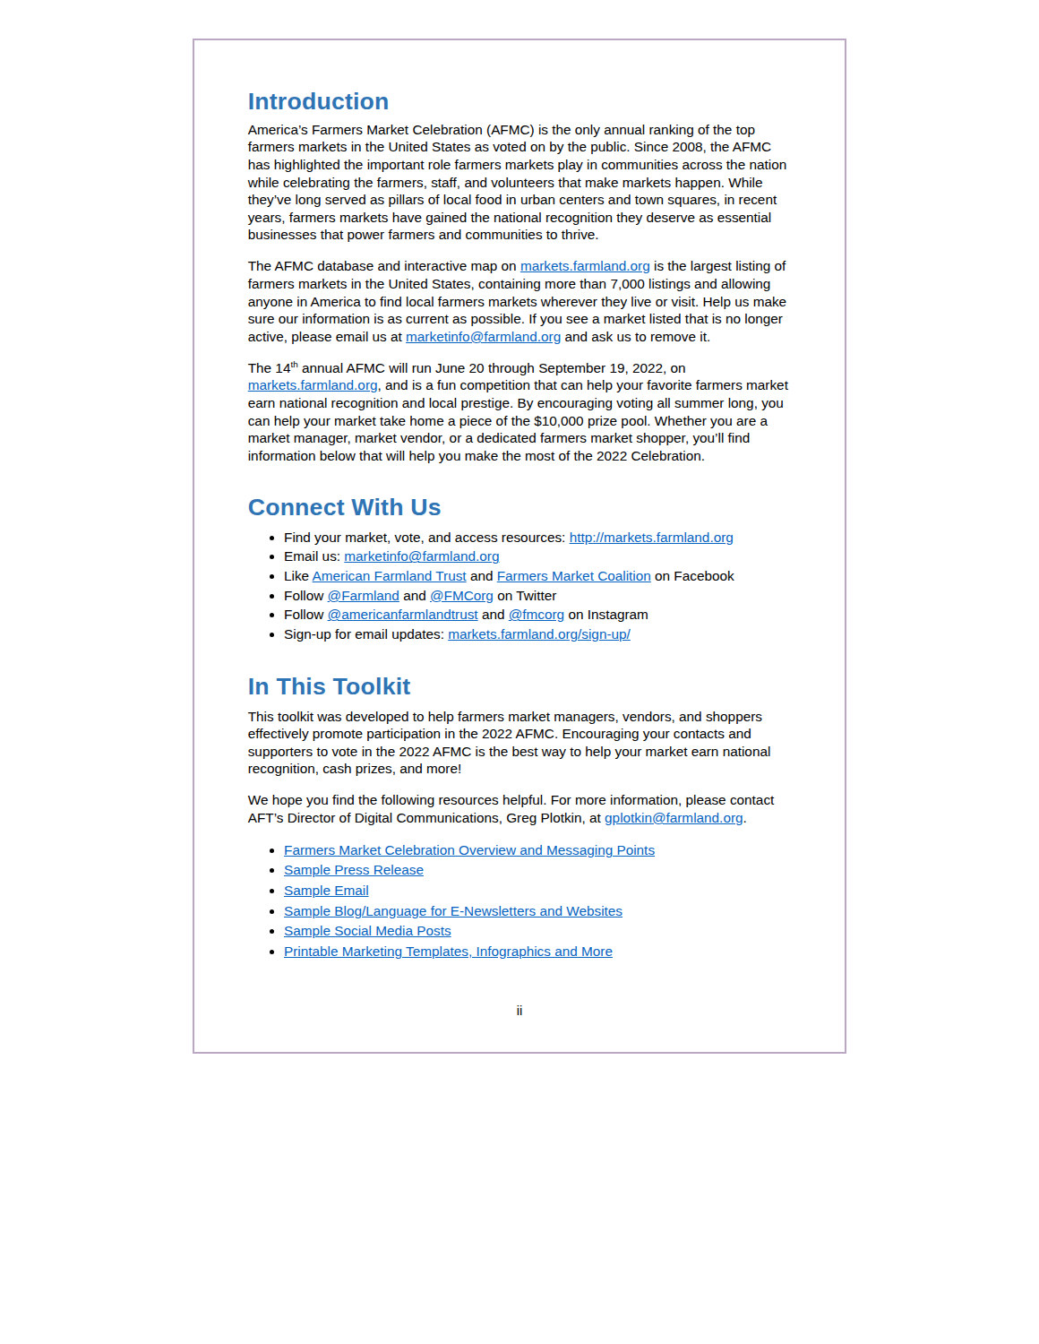Introduction
America’s Farmers Market Celebration (AFMC) is the only annual ranking of the top farmers markets in the United States as voted on by the public. Since 2008, the AFMC has highlighted the important role farmers markets play in communities across the nation while celebrating the farmers, staff, and volunteers that make markets happen. While they’ve long served as pillars of local food in urban centers and town squares, in recent years, farmers markets have gained the national recognition they deserve as essential businesses that power farmers and communities to thrive.
The AFMC database and interactive map on markets.farmland.org is the largest listing of farmers markets in the United States, containing more than 7,000 listings and allowing anyone in America to find local farmers markets wherever they live or visit. Help us make sure our information is as current as possible. If you see a market listed that is no longer active, please email us at marketinfo@farmland.org and ask us to remove it.
The 14th annual AFMC will run June 20 through September 19, 2022, on markets.farmland.org, and is a fun competition that can help your favorite farmers market earn national recognition and local prestige. By encouraging voting all summer long, you can help your market take home a piece of the $10,000 prize pool. Whether you are a market manager, market vendor, or a dedicated farmers market shopper, you’ll find information below that will help you make the most of the 2022 Celebration.
Connect With Us
Find your market, vote, and access resources: http://markets.farmland.org
Email us: marketinfo@farmland.org
Like American Farmland Trust and Farmers Market Coalition on Facebook
Follow @Farmland and @FMCorg on Twitter
Follow @americanfarmlandtrust and @fmcorg on Instagram
Sign-up for email updates: markets.farmland.org/sign-up/
In This Toolkit
This toolkit was developed to help farmers market managers, vendors, and shoppers effectively promote participation in the 2022 AFMC. Encouraging your contacts and supporters to vote in the 2022 AFMC is the best way to help your market earn national recognition, cash prizes, and more!
We hope you find the following resources helpful. For more information, please contact AFT’s Director of Digital Communications, Greg Plotkin, at gplotkin@farmland.org.
Farmers Market Celebration Overview and Messaging Points
Sample Press Release
Sample Email
Sample Blog/Language for E-Newsletters and Websites
Sample Social Media Posts
Printable Marketing Templates, Infographics and More
ii